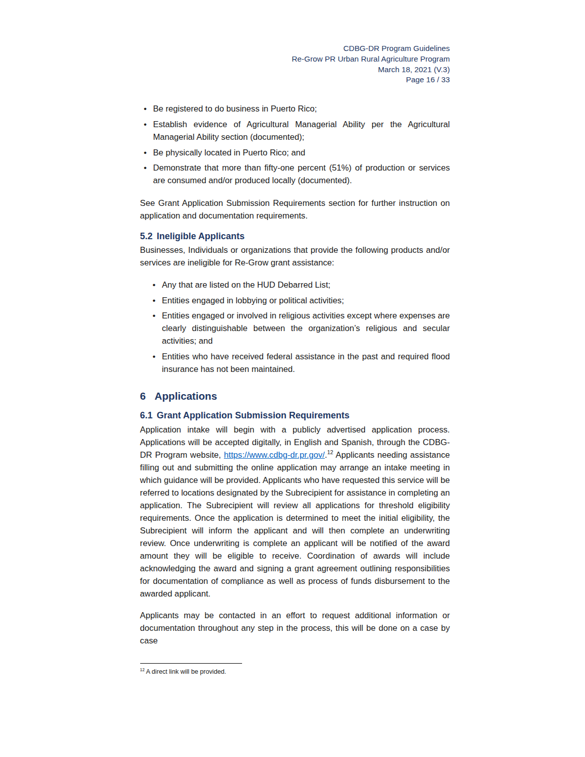CDBG-DR Program Guidelines
Re-Grow PR Urban Rural Agriculture Program
March 18, 2021 (V.3)
Page 16 / 33
Be registered to do business in Puerto Rico;
Establish evidence of Agricultural Managerial Ability per the Agricultural Managerial Ability section (documented);
Be physically located in Puerto Rico; and
Demonstrate that more than fifty-one percent (51%) of production or services are consumed and/or produced locally (documented).
See Grant Application Submission Requirements section for further instruction on application and documentation requirements.
5.2 Ineligible Applicants
Businesses, Individuals or organizations that provide the following products and/or services are ineligible for Re-Grow grant assistance:
Any that are listed on the HUD Debarred List;
Entities engaged in lobbying or political activities;
Entities engaged or involved in religious activities except where expenses are clearly distinguishable between the organization’s religious and secular activities; and
Entities who have received federal assistance in the past and required flood insurance has not been maintained.
6 Applications
6.1 Grant Application Submission Requirements
Application intake will begin with a publicly advertised application process. Applications will be accepted digitally, in English and Spanish, through the CDBG-DR Program website, https://www.cdbg-dr.pr.gov/.12 Applicants needing assistance filling out and submitting the online application may arrange an intake meeting in which guidance will be provided. Applicants who have requested this service will be referred to locations designated by the Subrecipient for assistance in completing an application. The Subrecipient will review all applications for threshold eligibility requirements. Once the application is determined to meet the initial eligibility, the Subrecipient will inform the applicant and will then complete an underwriting review. Once underwriting is complete an applicant will be notified of the award amount they will be eligible to receive. Coordination of awards will include acknowledging the award and signing a grant agreement outlining responsibilities for documentation of compliance as well as process of funds disbursement to the awarded applicant.
Applicants may be contacted in an effort to request additional information or documentation throughout any step in the process, this will be done on a case by case
12 A direct link will be provided.